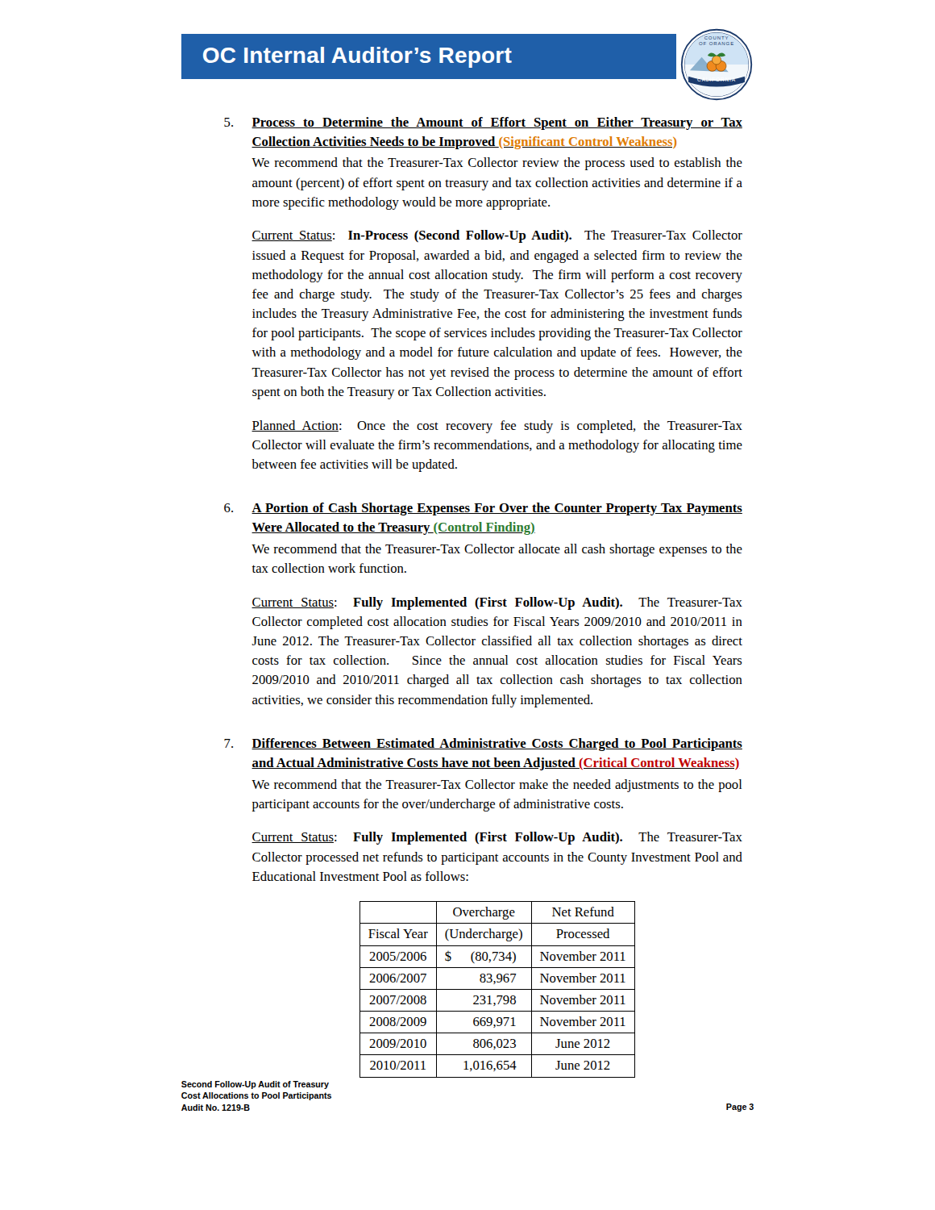OC Internal Auditor’s Report
CALIFORNIA COUNTY OF ORANGE
5.
Process to Determine the Amount of Effort Spent on Either Treasury or Tax Collection Activities Needs to be Improved (Significant Control Weakness)
We recommend that the Treasurer-Tax Collector review the process used to establish the amount (percent) of effort spent on treasury and tax collection activities and determine if a more specific methodology would be more appropriate.
Current Status: In-Process (Second Follow-Up Audit). The Treasurer-Tax Collector issued a Request for Proposal, awarded a bid, and engaged a selected firm to review the methodology for the annual cost allocation study. The firm will perform a cost recovery fee and charge study. The study of the Treasurer-Tax Collector’s 25 fees and charges includes the Treasury Administrative Fee, the cost for administering the investment funds for pool participants. The scope of services includes providing the Treasurer-Tax Collector with a methodology and a model for future calculation and update of fees. However, the Treasurer-Tax Collector has not yet revised the process to determine the amount of effort spent on both the Treasury or Tax Collection activities.
Planned Action: Once the cost recovery fee study is completed, the Treasurer-Tax Collector will evaluate the firm’s recommendations, and a methodology for allocating time between fee activities will be updated.
6.
A Portion of Cash Shortage Expenses For Over the Counter Property Tax Payments Were Allocated to the Treasury (Control Finding)
We recommend that the Treasurer-Tax Collector allocate all cash shortage expenses to the tax collection work function.
Current Status: Fully Implemented (First Follow-Up Audit). The Treasurer-Tax Collector completed cost allocation studies for Fiscal Years 2009/2010 and 2010/2011 in June 2012. The Treasurer-Tax Collector classified all tax collection shortages as direct costs for tax collection. Since the annual cost allocation studies for Fiscal Years 2009/2010 and 2010/2011 charged all tax collection cash shortages to tax collection activities, we consider this recommendation fully implemented.
7.
Differences Between Estimated Administrative Costs Charged to Pool Participants and Actual Administrative Costs have not been Adjusted (Critical Control Weakness)
We recommend that the Treasurer-Tax Collector make the needed adjustments to the pool participant accounts for the over/undercharge of administrative costs.
Current Status: Fully Implemented (First Follow-Up Audit). The Treasurer-Tax Collector processed net refunds to participant accounts in the County Investment Pool and Educational Investment Pool as follows:
| | Overcharge | Net Refund |
| --- | --- | --- |
| Fiscal Year | (Undercharge) | Processed |
| 2005/2006 | $ (80,734) | November 2011 |
| 2006/2007 | 83,967 | November 2011 |
| 2007/2008 | 231,798 | November 2011 |
| 2008/2009 | 669,971 | November 2011 |
| 2009/2010 | 806,023 | June 2012 |
| 2010/2011 | 1,016,654 | June 2012 |
Second Follow-Up Audit of Treasury
Cost Allocations to Pool Participants
Audit No. 1219-B
Page 3